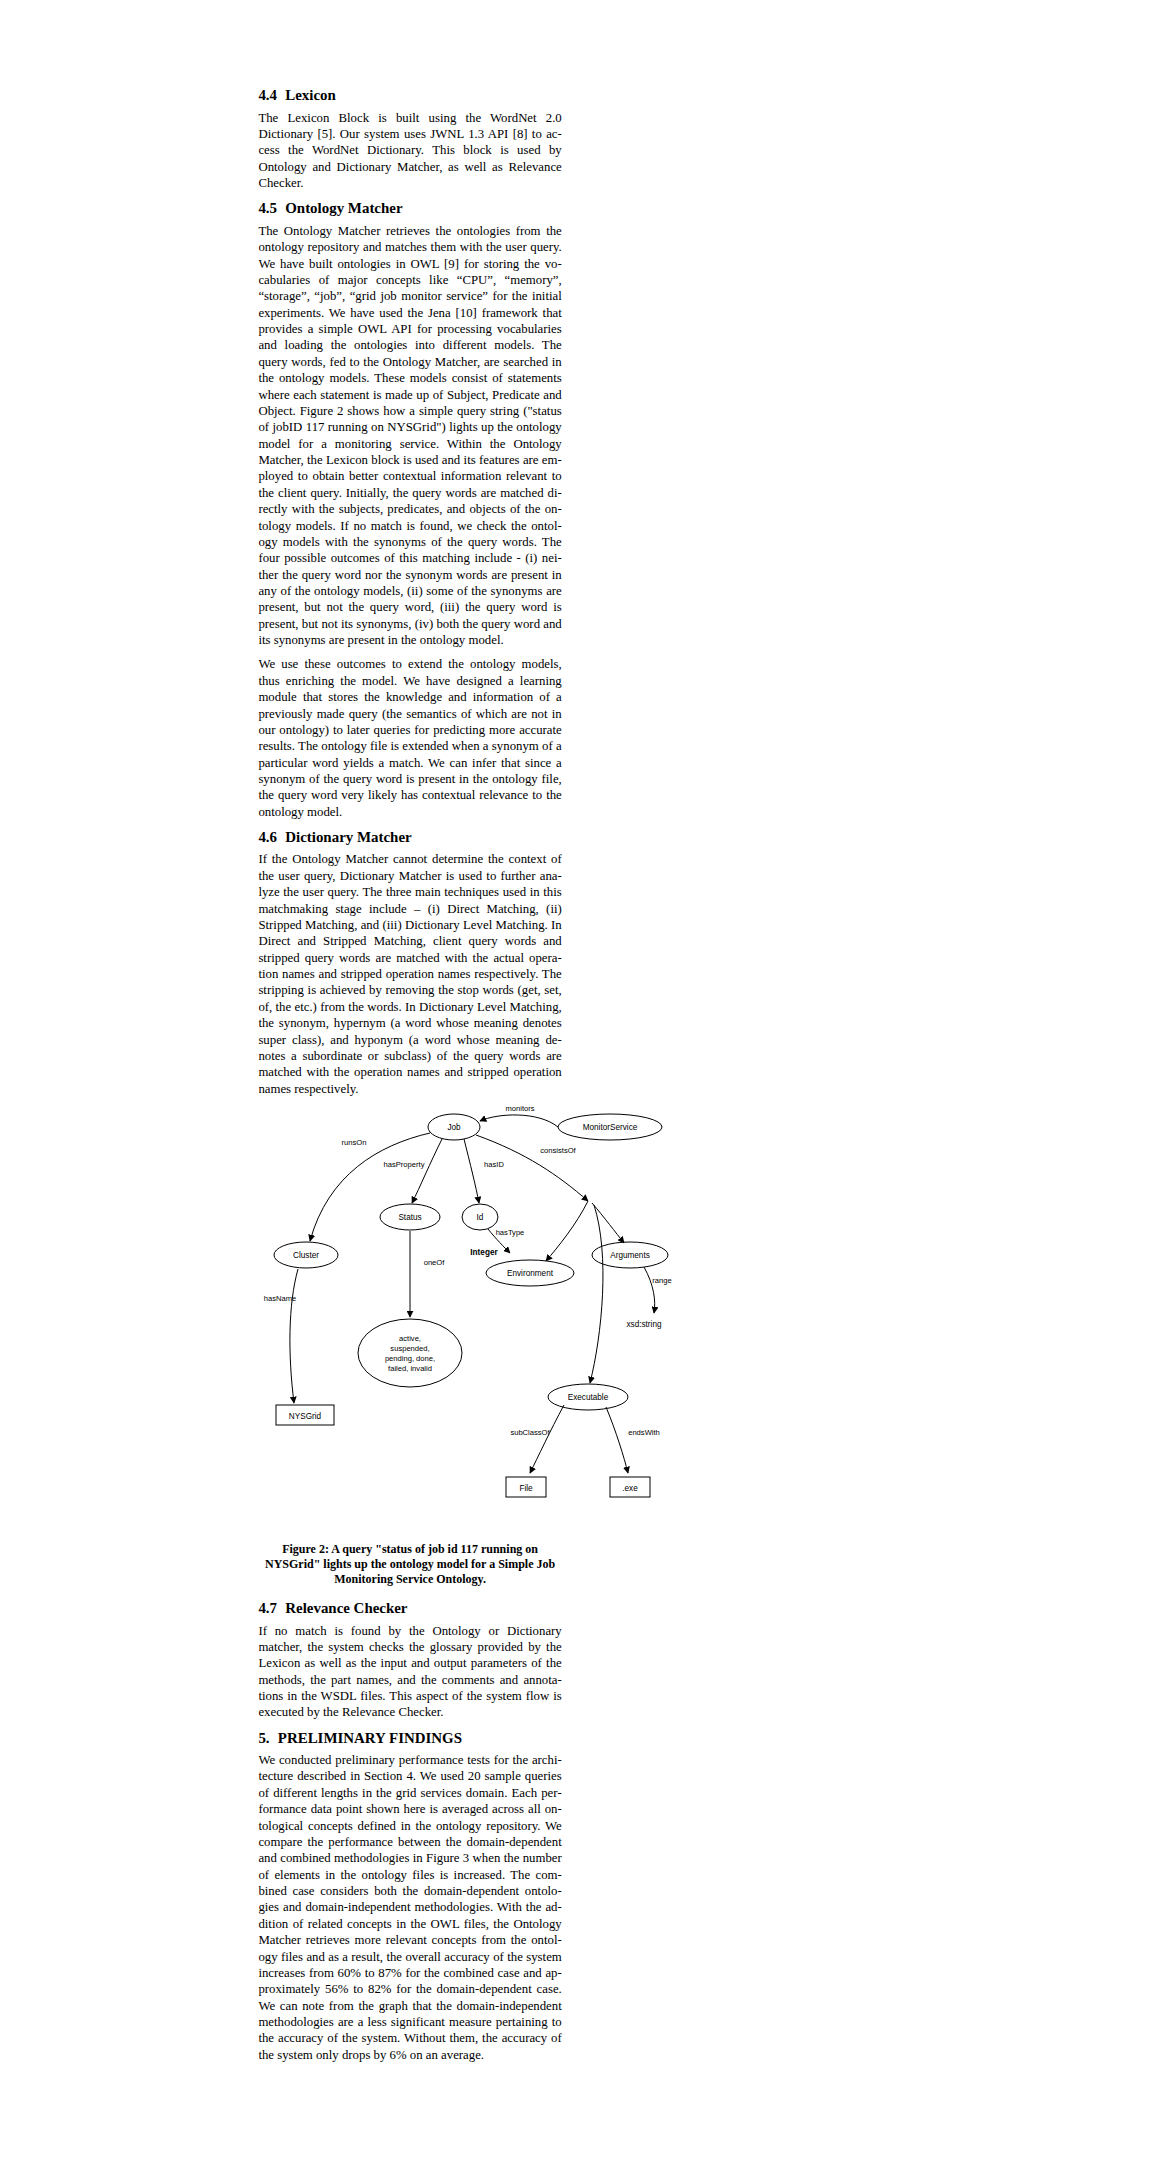4.4 Lexicon
The Lexicon Block is built using the WordNet 2.0 Dictionary [5]. Our system uses JWNL 1.3 API [8] to access the WordNet Dictionary. This block is used by Ontology and Dictionary Matcher, as well as Relevance Checker.
4.5 Ontology Matcher
The Ontology Matcher retrieves the ontologies from the ontology repository and matches them with the user query. We have built ontologies in OWL [9] for storing the vocabularies of major concepts like “CPU”, “memory”, “storage”, “job”, “grid job monitor service” for the initial experiments. We have used the Jena [10] framework that provides a simple OWL API for processing vocabularies and loading the ontologies into different models. The query words, fed to the Ontology Matcher, are searched in the ontology models. These models consist of statements where each statement is made up of Subject, Predicate and Object. Figure 2 shows how a simple query string ("status of jobID 117 running on NYSGrid") lights up the ontology model for a monitoring service. Within the Ontology Matcher, the Lexicon block is used and its features are employed to obtain better contextual information relevant to the client query. Initially, the query words are matched directly with the subjects, predicates, and objects of the ontology models. If no match is found, we check the ontology models with the synonyms of the query words. The four possible outcomes of this matching include - (i) neither the query word nor the synonym words are present in any of the ontology models, (ii) some of the synonyms are present, but not the query word, (iii) the query word is present, but not its synonyms, (iv) both the query word and its synonyms are present in the ontology model.
We use these outcomes to extend the ontology models, thus enriching the model. We have designed a learning module that stores the knowledge and information of a previously made query (the semantics of which are not in our ontology) to later queries for predicting more accurate results. The ontology file is extended when a synonym of a particular word yields a match. We can infer that since a synonym of the query word is present in the ontology file, the query word very likely has contextual relevance to the ontology model.
4.6 Dictionary Matcher
If the Ontology Matcher cannot determine the context of the user query, Dictionary Matcher is used to further analyze the user query. The three main techniques used in this matchmaking stage include – (i) Direct Matching, (ii) Stripped Matching, and (iii) Dictionary Level Matching. In Direct and Stripped Matching, client query words and stripped query words are matched with the actual operation names and stripped operation names respectively. The stripping is achieved by removing the stop words (get, set, of, the etc.) from the words. In Dictionary Level Matching, the synonym, hypernym (a word whose meaning denotes super class), and hyponym (a word whose meaning denotes a subordinate or subclass) of the query words are matched with the operation names and stripped operation names respectively.
Job MonitorService Status Id Cluster Environment Arguments active, suspended, pending, done, failed, invalid Executable NYSGrid File .exe monitors runsOn hasProperty hasID consistsOf hasType Integer oneOf hasName range xsd:string subClassOf endsWith
Figure 2: A query "status of job id 117 running on NYSGrid" lights up the ontology model for a Simple Job Monitoring Service Ontology.
4.7 Relevance Checker
If no match is found by the Ontology or Dictionary matcher, the system checks the glossary provided by the Lexicon as well as the input and output parameters of the methods, the part names, and the comments and annotations in the WSDL files. This aspect of the system flow is executed by the Relevance Checker.
5. PRELIMINARY FINDINGS
We conducted preliminary performance tests for the architecture described in Section 4. We used 20 sample queries of different lengths in the grid services domain. Each performance data point shown here is averaged across all ontological concepts defined in the ontology repository. We compare the performance between the domain-dependent and combined methodologies in Figure 3 when the number of elements in the ontology files is increased. The combined case considers both the domain-dependent ontologies and domain-independent methodologies. With the addition of related concepts in the OWL files, the Ontology Matcher retrieves more relevant concepts from the ontology files and as a result, the overall accuracy of the system increases from 60% to 87% for the combined case and approximately 56% to 82% for the domain-dependent case. We can note from the graph that the domain-independent methodologies are a less significant measure pertaining to the accuracy of the system. Without them, the accuracy of the system only drops by 6% on an average.